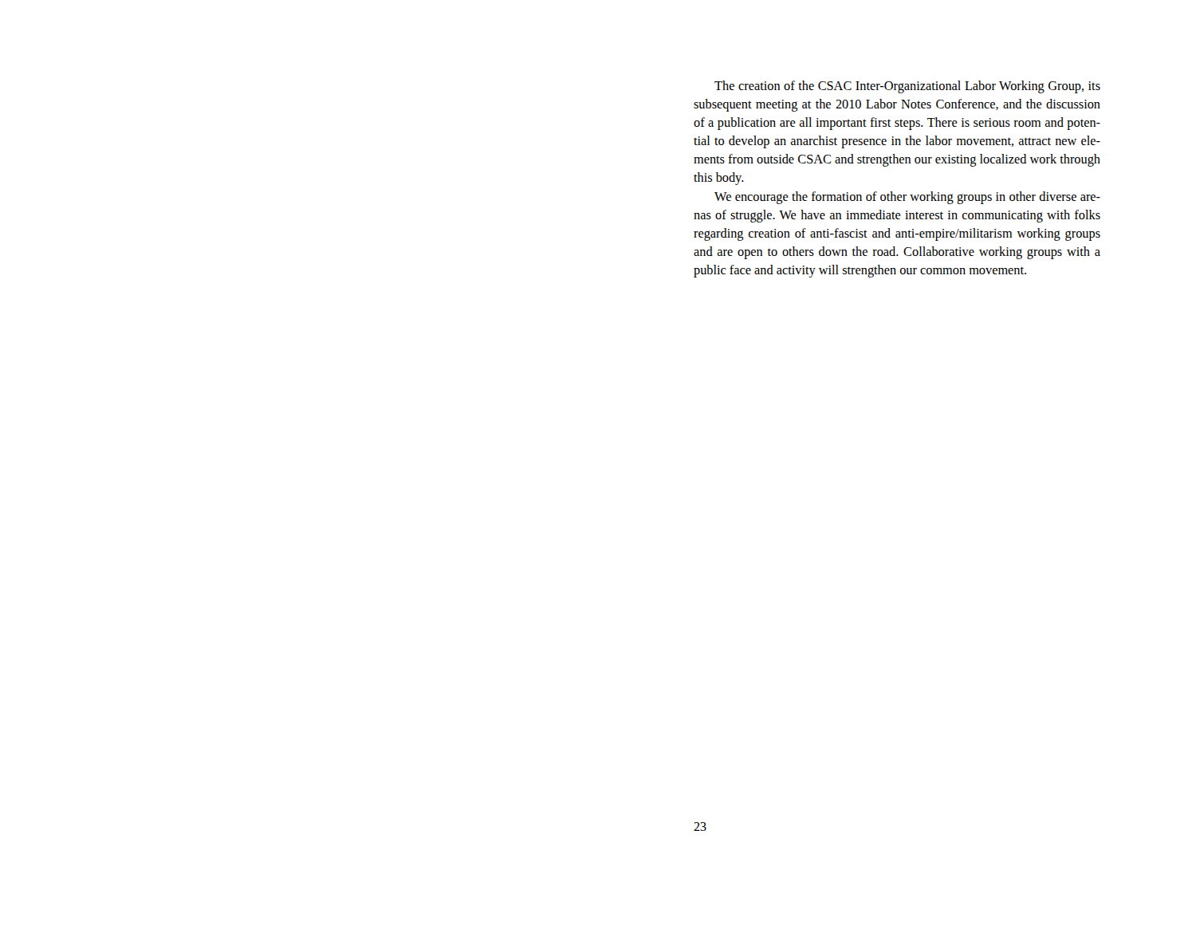The creation of the CSAC Inter-Organizational Labor Working Group, its subsequent meeting at the 2010 Labor Notes Conference, and the discussion of a publication are all important first steps. There is serious room and potential to develop an anarchist presence in the labor movement, attract new elements from outside CSAC and strengthen our existing localized work through this body.
We encourage the formation of other working groups in other diverse arenas of struggle. We have an immediate interest in communicating with folks regarding creation of anti-fascist and anti-empire/militarism working groups and are open to others down the road. Collaborative working groups with a public face and activity will strengthen our common movement.
23